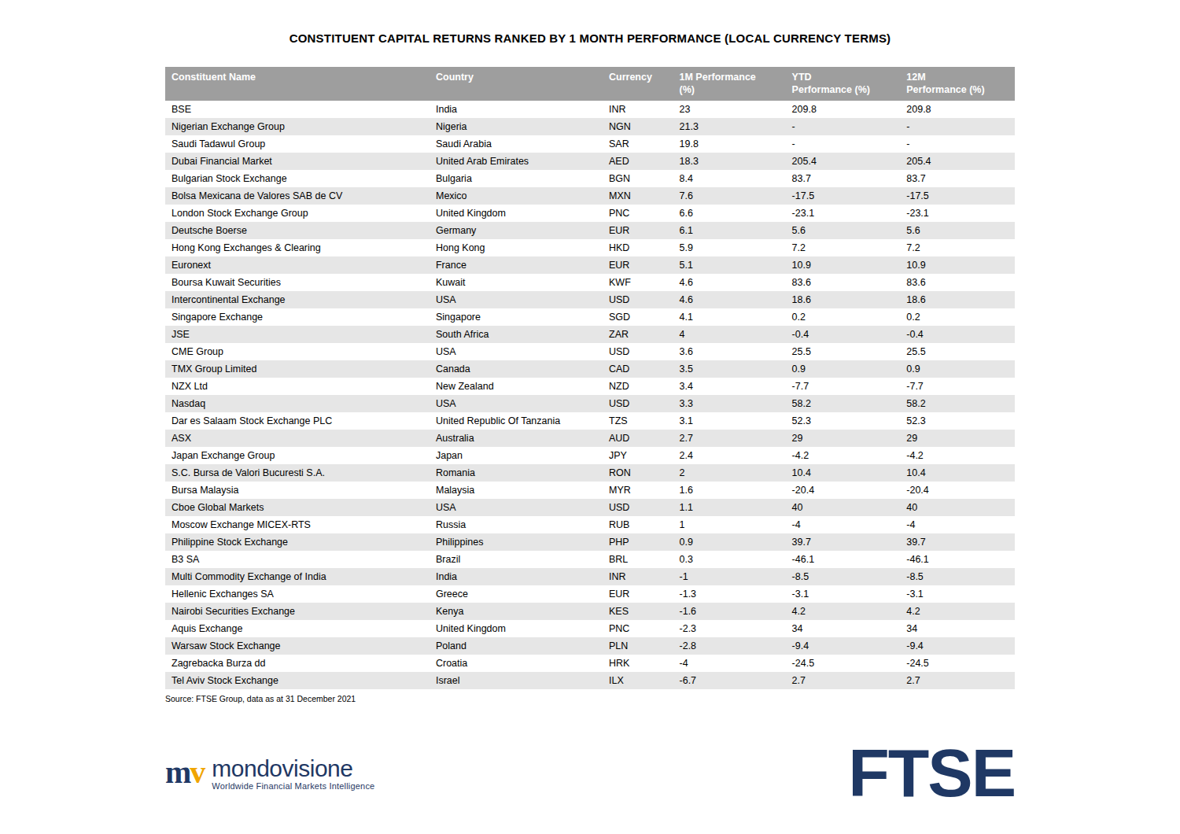CONSTITUENT CAPITAL RETURNS RANKED BY 1 MONTH PERFORMANCE (LOCAL CURRENCY TERMS)
| Constituent Name | Country | Currency | 1M Performance (%) | YTD Performance (%) | 12M Performance (%) |
| --- | --- | --- | --- | --- | --- |
| BSE | India | INR | 23 | 209.8 | 209.8 |
| Nigerian Exchange Group | Nigeria | NGN | 21.3 | - | - |
| Saudi Tadawul Group | Saudi Arabia | SAR | 19.8 | - | - |
| Dubai Financial Market | United Arab Emirates | AED | 18.3 | 205.4 | 205.4 |
| Bulgarian Stock Exchange | Bulgaria | BGN | 8.4 | 83.7 | 83.7 |
| Bolsa Mexicana de Valores SAB de CV | Mexico | MXN | 7.6 | -17.5 | -17.5 |
| London Stock Exchange Group | United Kingdom | PNC | 6.6 | -23.1 | -23.1 |
| Deutsche Boerse | Germany | EUR | 6.1 | 5.6 | 5.6 |
| Hong Kong Exchanges & Clearing | Hong Kong | HKD | 5.9 | 7.2 | 7.2 |
| Euronext | France | EUR | 5.1 | 10.9 | 10.9 |
| Boursa Kuwait Securities | Kuwait | KWF | 4.6 | 83.6 | 83.6 |
| Intercontinental Exchange | USA | USD | 4.6 | 18.6 | 18.6 |
| Singapore Exchange | Singapore | SGD | 4.1 | 0.2 | 0.2 |
| JSE | South Africa | ZAR | 4 | -0.4 | -0.4 |
| CME Group | USA | USD | 3.6 | 25.5 | 25.5 |
| TMX Group Limited | Canada | CAD | 3.5 | 0.9 | 0.9 |
| NZX Ltd | New Zealand | NZD | 3.4 | -7.7 | -7.7 |
| Nasdaq | USA | USD | 3.3 | 58.2 | 58.2 |
| Dar es Salaam Stock Exchange PLC | United Republic Of Tanzania | TZS | 3.1 | 52.3 | 52.3 |
| ASX | Australia | AUD | 2.7 | 29 | 29 |
| Japan Exchange Group | Japan | JPY | 2.4 | -4.2 | -4.2 |
| S.C. Bursa de Valori Bucuresti S.A. | Romania | RON | 2 | 10.4 | 10.4 |
| Bursa Malaysia | Malaysia | MYR | 1.6 | -20.4 | -20.4 |
| Cboe Global Markets | USA | USD | 1.1 | 40 | 40 |
| Moscow Exchange MICEX-RTS | Russia | RUB | 1 | -4 | -4 |
| Philippine Stock Exchange | Philippines | PHP | 0.9 | 39.7 | 39.7 |
| B3 SA | Brazil | BRL | 0.3 | -46.1 | -46.1 |
| Multi Commodity Exchange of India | India | INR | -1 | -8.5 | -8.5 |
| Hellenic Exchanges SA | Greece | EUR | -1.3 | -3.1 | -3.1 |
| Nairobi Securities Exchange | Kenya | KES | -1.6 | 4.2 | 4.2 |
| Aquis Exchange | United Kingdom | PNC | -2.3 | 34 | 34 |
| Warsaw Stock Exchange | Poland | PLN | -2.8 | -9.4 | -9.4 |
| Zagrebacka Burza dd | Croatia | HRK | -4 | -24.5 | -24.5 |
| Tel Aviv Stock Exchange | Israel | ILX | -6.7 | 2.7 | 2.7 |
Source: FTSE Group, data as at 31 December 2021
mv
mondovisione
Worldwide Financial Markets Intelligence
FTSE